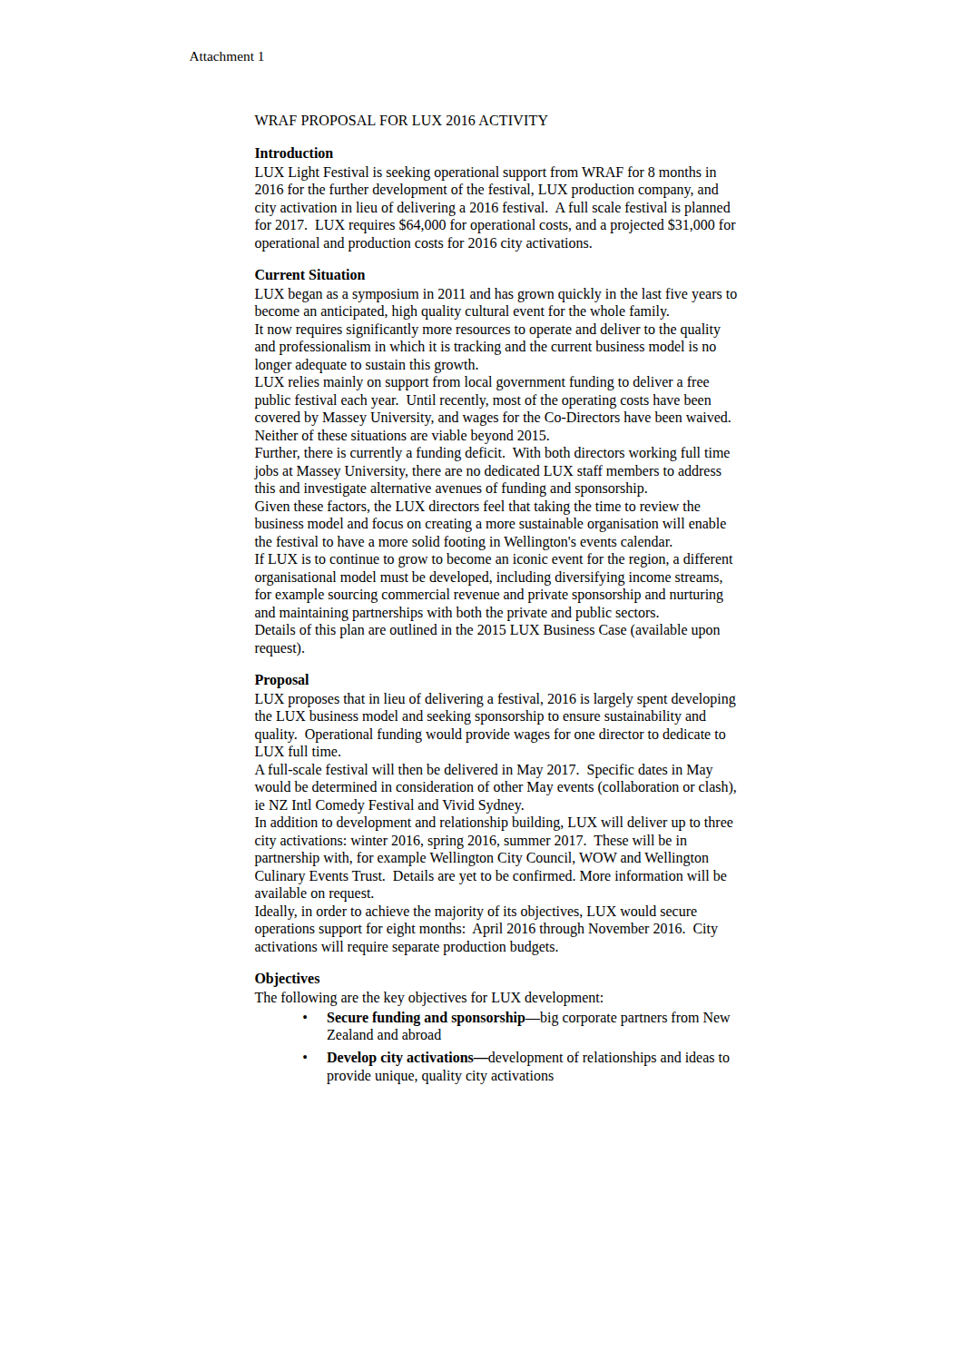Attachment 1
WRAF PROPOSAL FOR LUX 2016 ACTIVITY
Introduction
LUX Light Festival is seeking operational support from WRAF for 8 months in 2016 for the further development of the festival, LUX production company, and city activation in lieu of delivering a 2016 festival. A full scale festival is planned for 2017. LUX requires $64,000 for operational costs, and a projected $31,000 for operational and production costs for 2016 city activations.
Current Situation
LUX began as a symposium in 2011 and has grown quickly in the last five years to become an anticipated, high quality cultural event for the whole family.
It now requires significantly more resources to operate and deliver to the quality and professionalism in which it is tracking and the current business model is no longer adequate to sustain this growth.
LUX relies mainly on support from local government funding to deliver a free public festival each year. Until recently, most of the operating costs have been covered by Massey University, and wages for the Co-Directors have been waived. Neither of these situations are viable beyond 2015.
Further, there is currently a funding deficit. With both directors working full time jobs at Massey University, there are no dedicated LUX staff members to address this and investigate alternative avenues of funding and sponsorship.
Given these factors, the LUX directors feel that taking the time to review the business model and focus on creating a more sustainable organisation will enable the festival to have a more solid footing in Wellington's events calendar.
If LUX is to continue to grow to become an iconic event for the region, a different organisational model must be developed, including diversifying income streams, for example sourcing commercial revenue and private sponsorship and nurturing and maintaining partnerships with both the private and public sectors.
Details of this plan are outlined in the 2015 LUX Business Case (available upon request).
Proposal
LUX proposes that in lieu of delivering a festival, 2016 is largely spent developing the LUX business model and seeking sponsorship to ensure sustainability and quality. Operational funding would provide wages for one director to dedicate to LUX full time.
A full-scale festival will then be delivered in May 2017. Specific dates in May would be determined in consideration of other May events (collaboration or clash), ie NZ Intl Comedy Festival and Vivid Sydney.
In addition to development and relationship building, LUX will deliver up to three city activations: winter 2016, spring 2016, summer 2017. These will be in partnership with, for example Wellington City Council, WOW and Wellington Culinary Events Trust. Details are yet to be confirmed. More information will be available on request.
Ideally, in order to achieve the majority of its objectives, LUX would secure operations support for eight months: April 2016 through November 2016. City activations will require separate production budgets.
Objectives
The following are the key objectives for LUX development:
Secure funding and sponsorship—big corporate partners from New Zealand and abroad
Develop city activations—development of relationships and ideas to provide unique, quality city activations